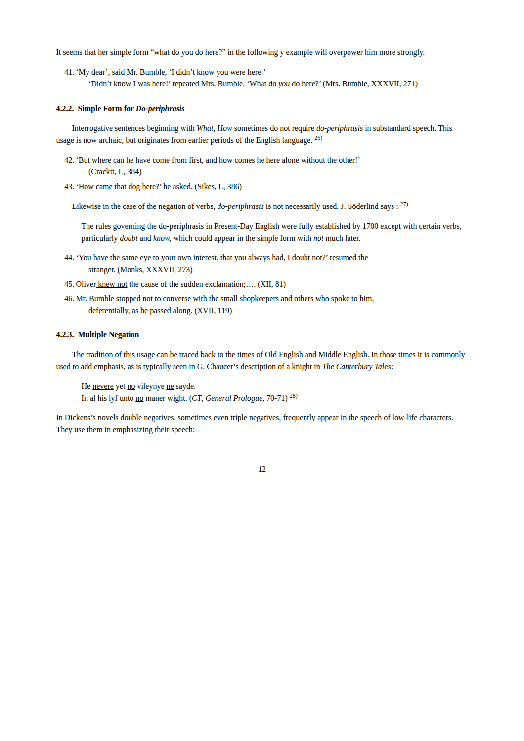It seems that her simple form “what do you do here?” in the following y example will overpower him more strongly.
41. ‘My dear’, said Mr. Bumble, ‘I didn’t know you were here.’ ‘Didn’t know I was here!’ repeated Mrs. Bumble. ‘What do you do here?’ (Mrs. Bumble, XXXVII, 271)
4.2.2. Simple Form for Do-periphrasis
Interrogative sentences beginning with What, How sometimes do not require do-periphrasis in substandard speech. This usage is now archaic, but originates from earlier periods of the English language. 26)
42. ‘But where can he have come from first, and how comes he here alone without the other!’ (Crackit, L, 384)
43. ‘How came that dog here?’ he asked. (Sikes, L, 386)
Likewise in the case of the negation of verbs, do-periphrasis is not necessarily used. J. Söderlind says : 27)
The rules governing the do-periphrasis in Present-Day English were fully established by 1700 except with certain verbs, particularly doubt and know, which could appear in the simple form with not much later.
44. ‘You have the same eye to your own interest, that you always had, I doubt not?’ resumed the stranger. (Monks, XXXVII, 273)
45. Oliver knew not the cause of the sudden exclamation;…. (XII, 81)
46. Mr. Bumble stopped not to converse with the small shopkeepers and others who spoke to him, deferentially, as he passed along. (XVII, 119)
4.2.3. Multiple Negation
The tradition of this usage can be traced back to the times of Old English and Middle English. In those times it is commonly used to add emphasis, as is typically seen in G. Chaucer’s description of a knight in The Canterbury Tales:
He nevere yet no vileynye ne sayde.
In al his lyf unto no maner wight. (CT, General Prologue, 70-71) 28)
In Dickens’s novels double negatives, sometimes even triple negatives, frequently appear in the speech of low-life characters. They use them in emphasizing their speech:
12